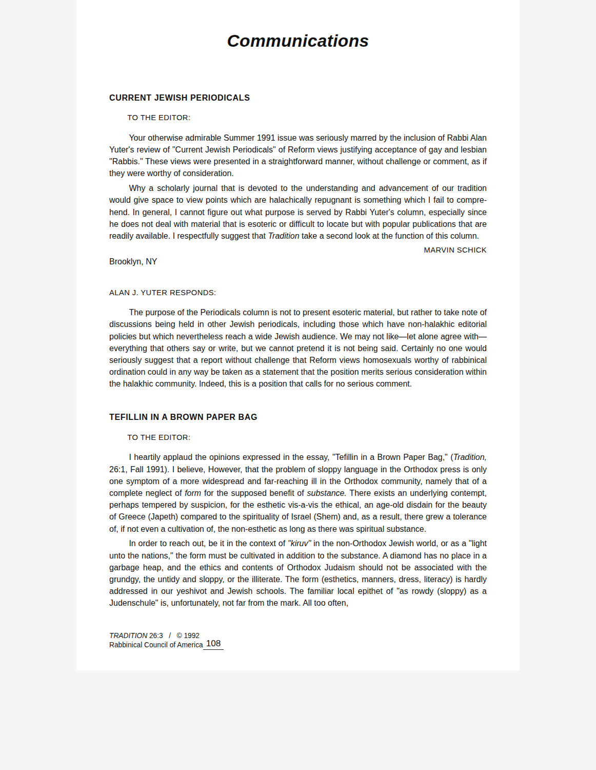Communications
Current Jewish Periodicals
To The Editor:
Your otherwise admirable Summer 1991 issue was seriously marred by the inclusion of Rabbi Alan Yuter's review of "Current Jewish Periodicals" of Reform views justifying acceptance of gay and lesbian "Rabbis." These views were presented in a straightforward manner, without challenge or comment, as if they were worthy of consideration.
Why a scholarly journal that is devoted to the understanding and advancement of our tradition would give space to view points which are halachically repugnant is something which I fail to comprehend. In general, I cannot figure out what purpose is served by Rabbi Yuter's column, especially since he does not deal with material that is esoteric or difficult to locate but with popular publications that are readily available. I respectfully suggest that Tradition take a second look at the function of this column.
Marvin Schick
Brooklyn, NY
Alan J. Yuter Responds:
The purpose of the Periodicals column is not to present esoteric material, but rather to take note of discussions being held in other Jewish periodicals, including those which have non-halakhic editorial policies but which nevertheless reach a wide Jewish audience. We may not like—let alone agree with—everything that others say or write, but we cannot pretend it is not being said. Certainly no one would seriously suggest that a report without challenge that Reform views homosexuals worthy of rabbinical ordination could in any way be taken as a statement that the position merits serious consideration within the halakhic community. Indeed, this is a position that calls for no serious comment.
Tefillin in a Brown Paper Bag
To The Editor:
I heartily applaud the opinions expressed in the essay, "Tefillin in a Brown Paper Bag," (Tradition, 26:1, Fall 1991). I believe, However, that the problem of sloppy language in the Orthodox press is only one symptom of a more widespread and far-reaching ill in the Orthodox community, namely that of a complete neglect of form for the supposed benefit of substance. There exists an underlying contempt, perhaps tempered by suspicion, for the esthetic vis-a-vis the ethical, an age-old disdain for the beauty of Greece (Japeth) compared to the spirituality of Israel (Shem) and, as a result, there grew a tolerance of, if not even a cultivation of, the non-esthetic as long as there was spiritual substance.
In order to reach out, be it in the context of "kiruv" in the non-Orthodox Jewish world, or as a "light unto the nations," the form must be cultivated in addition to the substance. A diamond has no place in a garbage heap, and the ethics and contents of Orthodox Judaism should not be associated with the grundgy, the untidy and sloppy, or the illiterate. The form (esthetics, manners, dress, literacy) is hardly addressed in our yeshivot and Jewish schools. The familiar local epithet of "as rowdy (sloppy) as a Judenschule" is, unfortunately, not far from the mark. All too often,
TRADITION 26:3 / © 1992
Rabbinical Council of America
108